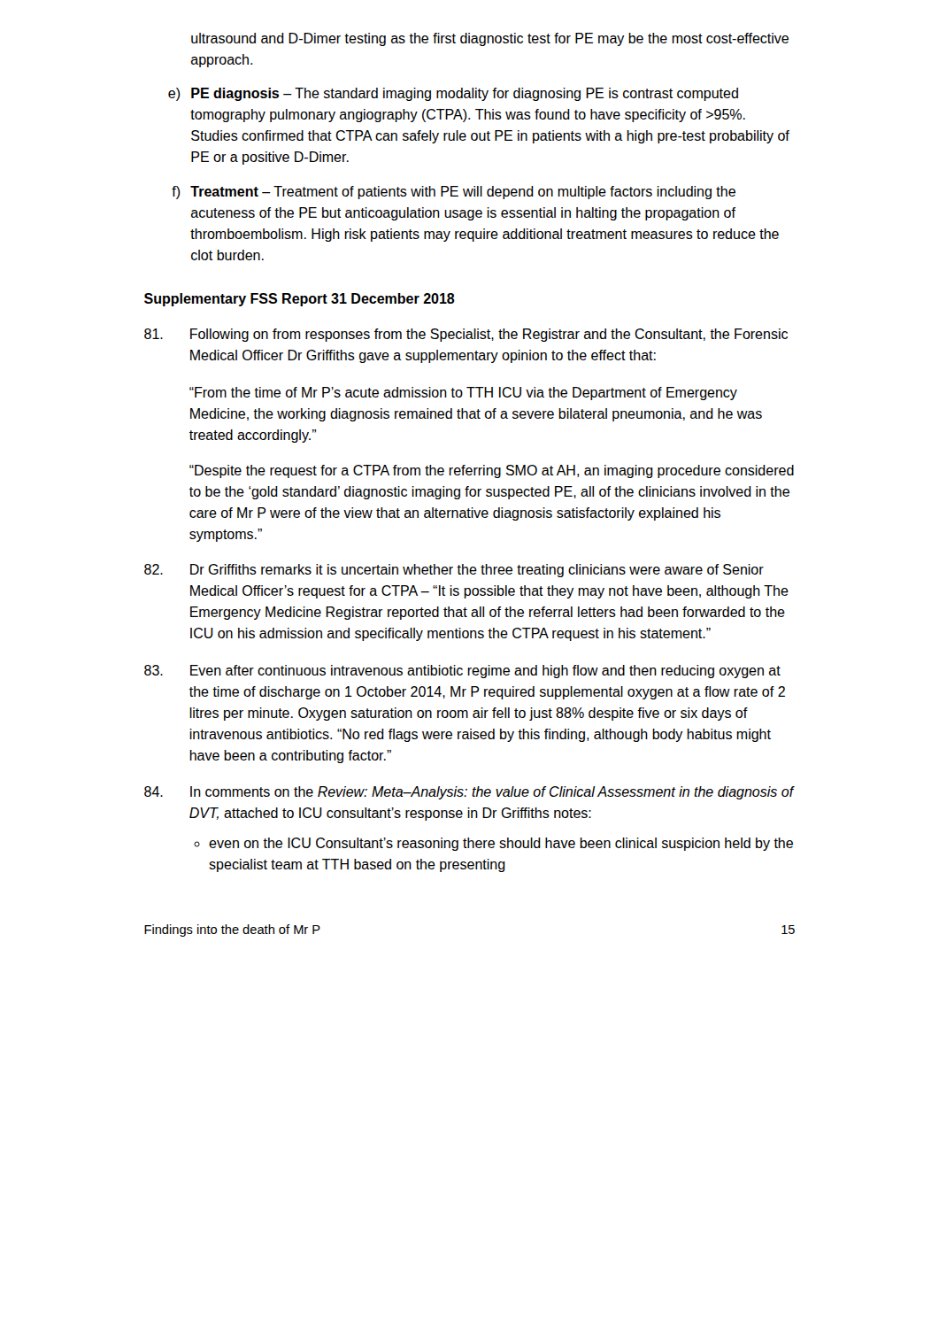ultrasound and D-Dimer testing as the first diagnostic test for PE may be the most cost-effective approach.
e) PE diagnosis – The standard imaging modality for diagnosing PE is contrast computed tomography pulmonary angiography (CTPA). This was found to have specificity of >95%. Studies confirmed that CTPA can safely rule out PE in patients with a high pre-test probability of PE or a positive D-Dimer.
f) Treatment – Treatment of patients with PE will depend on multiple factors including the acuteness of the PE but anticoagulation usage is essential in halting the propagation of thromboembolism. High risk patients may require additional treatment measures to reduce the clot burden.
Supplementary FSS Report 31 December 2018
81. Following on from responses from the Specialist, the Registrar and the Consultant, the Forensic Medical Officer Dr Griffiths gave a supplementary opinion to the effect that:
“From the time of Mr P’s acute admission to TTH ICU via the Department of Emergency Medicine, the working diagnosis remained that of a severe bilateral pneumonia, and he was treated accordingly.”
“Despite the request for a CTPA from the referring SMO at AH, an imaging procedure considered to be the ‘gold standard’ diagnostic imaging for suspected PE, all of the clinicians involved in the care of Mr P were of the view that an alternative diagnosis satisfactorily explained his symptoms.”
82. Dr Griffiths remarks it is uncertain whether the three treating clinicians were aware of Senior Medical Officer’s request for a CTPA – “It is possible that they may not have been, although The Emergency Medicine Registrar reported that all of the referral letters had been forwarded to the ICU on his admission and specifically mentions the CTPA request in his statement.”
83. Even after continuous intravenous antibiotic regime and high flow and then reducing oxygen at the time of discharge on 1 October 2014, Mr P required supplemental oxygen at a flow rate of 2 litres per minute. Oxygen saturation on room air fell to just 88% despite five or six days of intravenous antibiotics. “No red flags were raised by this finding, although body habitus might have been a contributing factor.”
84. In comments on the Review: Meta–Analysis: the value of Clinical Assessment in the diagnosis of DVT, attached to ICU consultant’s response in Dr Griffiths notes:
even on the ICU Consultant’s reasoning there should have been clinical suspicion held by the specialist team at TTH based on the presenting
Findings into the death of Mr P 15